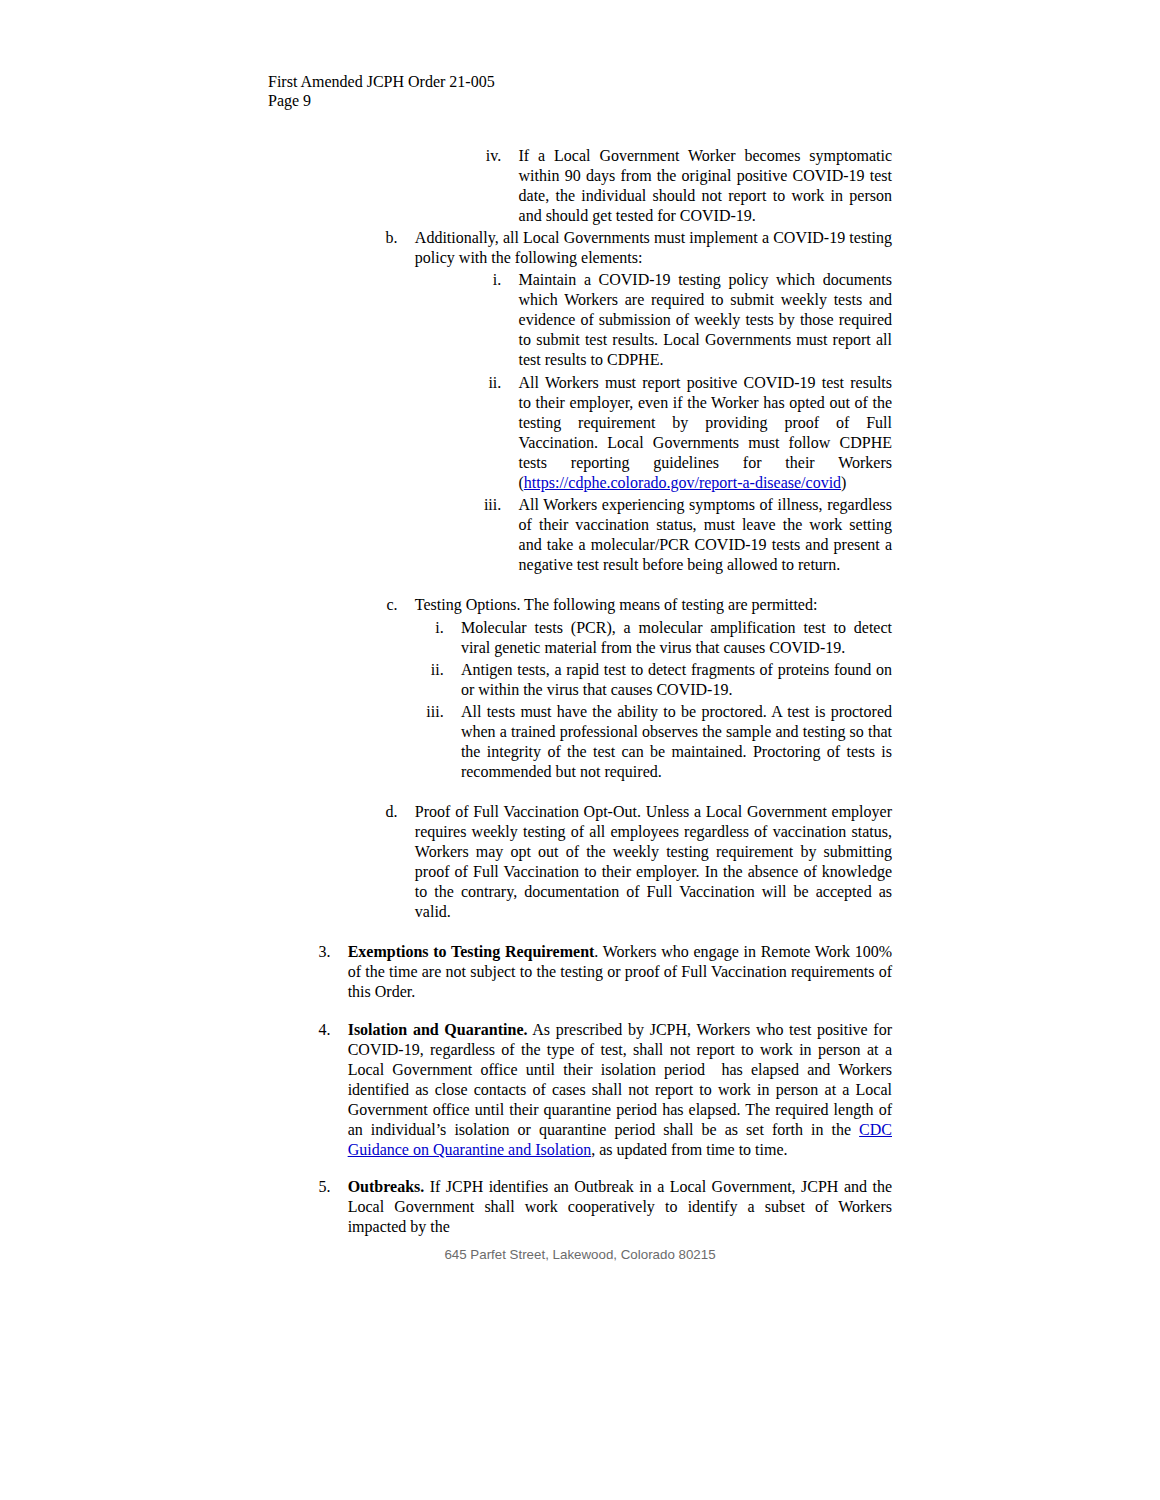First Amended JCPH Order 21-005
Page 9
iv.
If a Local Government Worker becomes symptomatic within 90 days from the original positive COVID-19 test date, the individual should not report to work in person and should get tested for COVID-19.
b.
Additionally, all Local Governments must implement a COVID-19 testing policy with the following elements:
i.
Maintain a COVID-19 testing policy which documents which Workers are required to submit weekly tests and evidence of submission of weekly tests by those required to submit test results. Local Governments must report all test results to CDPHE.
ii.
All Workers must report positive COVID-19 test results to their employer, even if the Worker has opted out of the testing requirement by providing proof of Full Vaccination. Local Governments must follow CDPHE tests reporting guidelines for their Workers (https://cdphe.colorado.gov/report-a-disease/covid)
iii.
All Workers experiencing symptoms of illness, regardless of their vaccination status, must leave the work setting and take a molecular/PCR COVID-19 tests and present a negative test result before being allowed to return.
c.
Testing Options. The following means of testing are permitted:
i.
Molecular tests (PCR), a molecular amplification test to detect viral genetic material from the virus that causes COVID-19.
ii.
Antigen tests, a rapid test to detect fragments of proteins found on or within the virus that causes COVID-19.
iii.
All tests must have the ability to be proctored. A test is proctored when a trained professional observes the sample and testing so that the integrity of the test can be maintained. Proctoring of tests is recommended but not required.
d.
Proof of Full Vaccination Opt-Out. Unless a Local Government employer requires weekly testing of all employees regardless of vaccination status, Workers may opt out of the weekly testing requirement by submitting proof of Full Vaccination to their employer. In the absence of knowledge to the contrary, documentation of Full Vaccination will be accepted as valid.
3.
Exemptions to Testing Requirement. Workers who engage in Remote Work 100% of the time are not subject to the testing or proof of Full Vaccination requirements of this Order.
4.
Isolation and Quarantine. As prescribed by JCPH, Workers who test positive for COVID-19, regardless of the type of test, shall not report to work in person at a Local Government office until their isolation period has elapsed and Workers identified as close contacts of cases shall not report to work in person at a Local Government office until their quarantine period has elapsed. The required length of an individual’s isolation or quarantine period shall be as set forth in the CDC Guidance on Quarantine and Isolation, as updated from time to time.
5.
Outbreaks. If JCPH identifies an Outbreak in a Local Government, JCPH and the Local Government shall work cooperatively to identify a subset of Workers impacted by the
645 Parfet Street, Lakewood, Colorado 80215